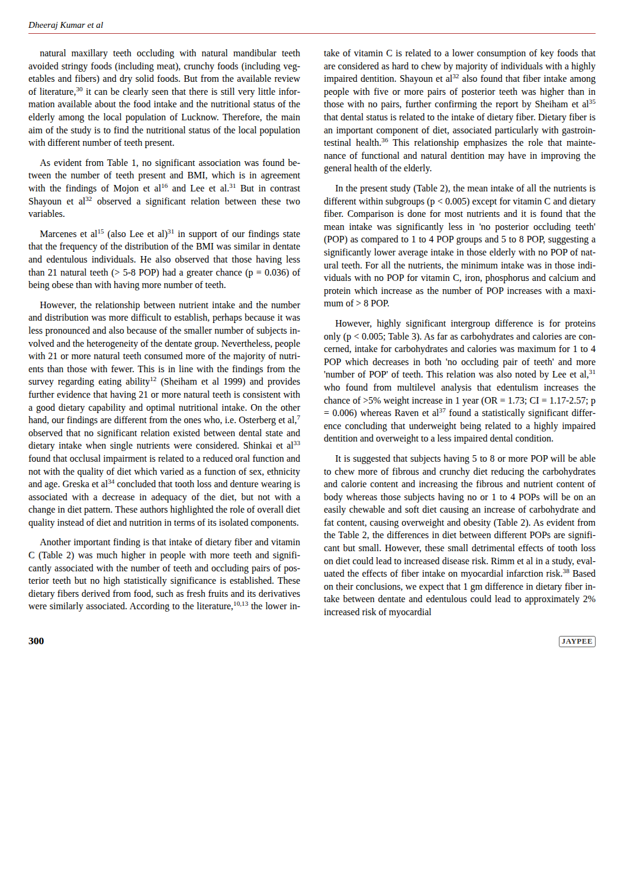Dheeraj Kumar et al
natural maxillary teeth occluding with natural mandibular teeth avoided stringy foods (including meat), crunchy foods (including vegetables and fibers) and dry solid foods. But from the available review of literature,30 it can be clearly seen that there is still very little information available about the food intake and the nutritional status of the elderly among the local population of Lucknow. Therefore, the main aim of the study is to find the nutritional status of the local population with different number of teeth present.
As evident from Table 1, no significant association was found between the number of teeth present and BMI, which is in agreement with the findings of Mojon et al16 and Lee et al.31 But in contrast Shayoun et al32 observed a significant relation between these two variables.
Marcenes et al15 (also Lee et al)31 in support of our findings state that the frequency of the distribution of the BMI was similar in dentate and edentulous individuals. He also observed that those having less than 21 natural teeth (> 5-8 POP) had a greater chance (p = 0.036) of being obese than with having more number of teeth.
However, the relationship between nutrient intake and the number and distribution was more difficult to establish, perhaps because it was less pronounced and also because of the smaller number of subjects involved and the heterogeneity of the dentate group. Nevertheless, people with 21 or more natural teeth consumed more of the majority of nutrients than those with fewer. This is in line with the findings from the survey regarding eating ability12 (Sheiham et al 1999) and provides further evidence that having 21 or more natural teeth is consistent with a good dietary capability and optimal nutritional intake. On the other hand, our findings are different from the ones who, i.e. Osterberg et al,7 observed that no significant relation existed between dental state and dietary intake when single nutrients were considered. Shinkai et al33 found that occlusal impairment is related to a reduced oral function and not with the quality of diet which varied as a function of sex, ethnicity and age. Greska et al34 concluded that tooth loss and denture wearing is associated with a decrease in adequacy of the diet, but not with a change in diet pattern. These authors highlighted the role of overall diet quality instead of diet and nutrition in terms of its isolated components.
Another important finding is that intake of dietary fiber and vitamin C (Table 2) was much higher in people with more teeth and significantly associated with the number of teeth and occluding pairs of posterior teeth but no high statistically significance is established. These dietary fibers derived from food, such as fresh fruits and its derivatives were similarly associated. According to the literature,10,13 the lower intake of vitamin C is related to a lower consumption of key foods that are considered as hard to chew by majority of individuals with a highly impaired dentition. Shayoun et al32 also found that fiber intake among people with five or more pairs of posterior teeth was higher than in those with no pairs, further confirming the report by Sheiham et al35 that dental status is related to the intake of dietary fiber. Dietary fiber is an important component of diet, associated particularly with gastrointestinal health.36 This relationship emphasizes the role that maintenance of functional and natural dentition may have in improving the general health of the elderly.
In the present study (Table 2), the mean intake of all the nutrients is different within subgroups (p < 0.005) except for vitamin C and dietary fiber. Comparison is done for most nutrients and it is found that the mean intake was significantly less in 'no posterior occluding teeth' (POP) as compared to 1 to 4 POP groups and 5 to 8 POP, suggesting a significantly lower average intake in those elderly with no POP of natural teeth. For all the nutrients, the minimum intake was in those individuals with no POP for vitamin C, iron, phosphorus and calcium and protein which increase as the number of POP increases with a maximum of > 8 POP.
However, highly significant intergroup difference is for proteins only (p < 0.005; Table 3). As far as carbohydrates and calories are concerned, intake for carbohydrates and calories was maximum for 1 to 4 POP which decreases in both 'no occluding pair of teeth' and more 'number of POP' of teeth. This relation was also noted by Lee et al,31 who found from multilevel analysis that edentulism increases the chance of >5% weight increase in 1 year (OR = 1.73; CI = 1.17-2.57; p = 0.006) whereas Raven et al37 found a statistically significant difference concluding that underweight being related to a highly impaired dentition and overweight to a less impaired dental condition.
It is suggested that subjects having 5 to 8 or more POP will be able to chew more of fibrous and crunchy diet reducing the carbohydrates and calorie content and increasing the fibrous and nutrient content of body whereas those subjects having no or 1 to 4 POPs will be on an easily chewable and soft diet causing an increase of carbohydrate and fat content, causing overweight and obesity (Table 2). As evident from the Table 2, the differences in diet between different POPs are significant but small. However, these small detrimental effects of tooth loss on diet could lead to increased disease risk. Rimm et al in a study, evaluated the effects of fiber intake on myocardial infarction risk.38 Based on their conclusions, we expect that 1 gm difference in dietary fiber intake between dentate and edentulous could lead to approximately 2% increased risk of myocardial
300
JAYPEE